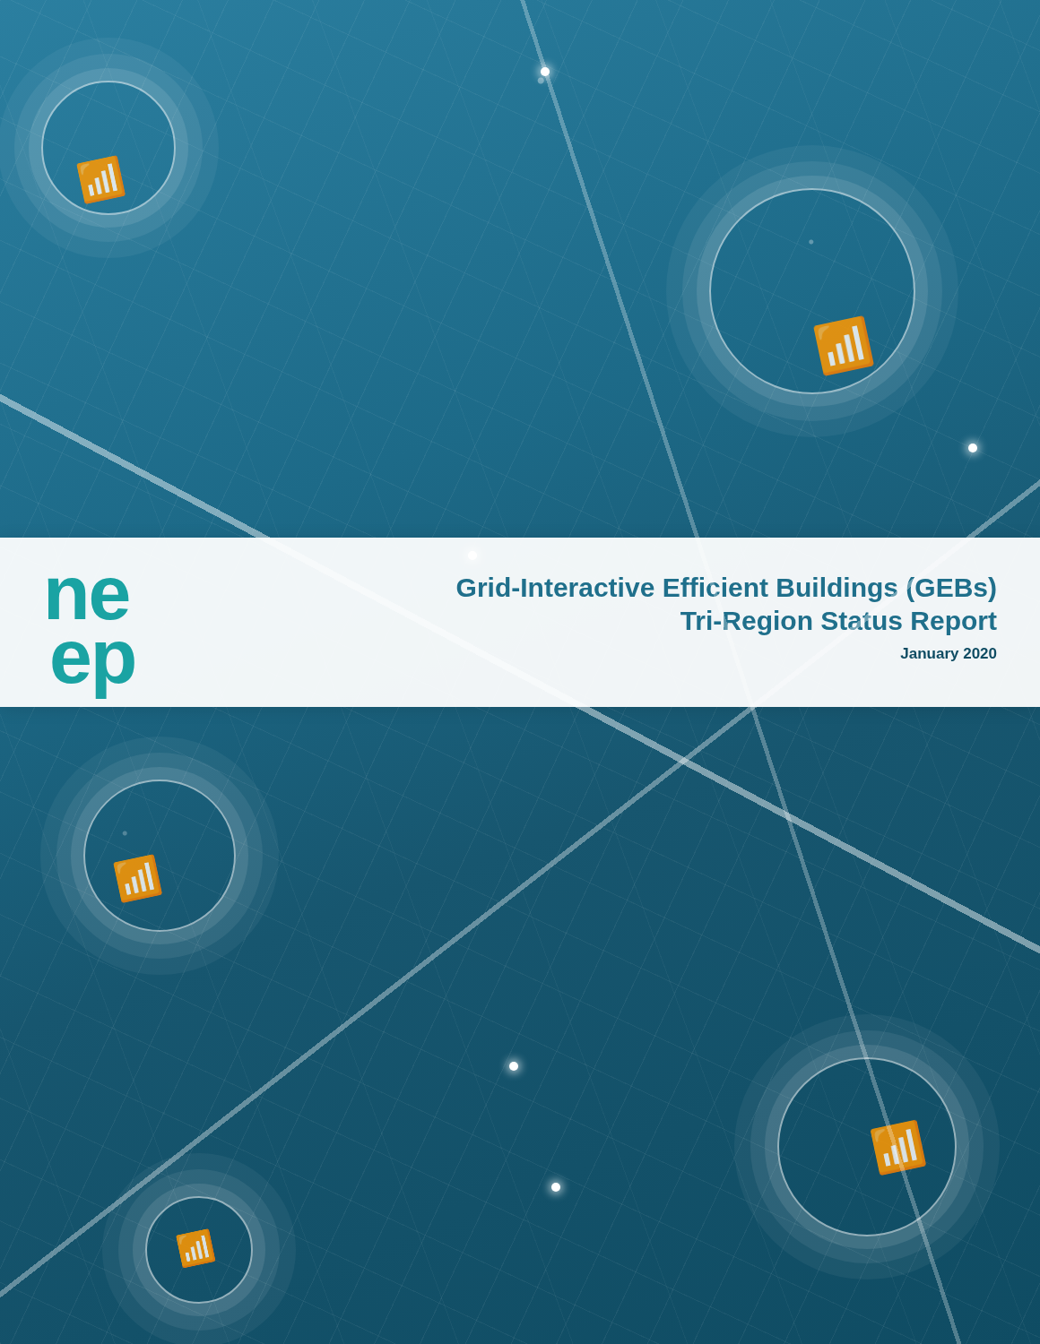📶 📶 📶 📶 📶
ne ep
NEEP
Grid-Interactive Efficient Buildings (GEBs) Tri-Region Status Report
January 2020